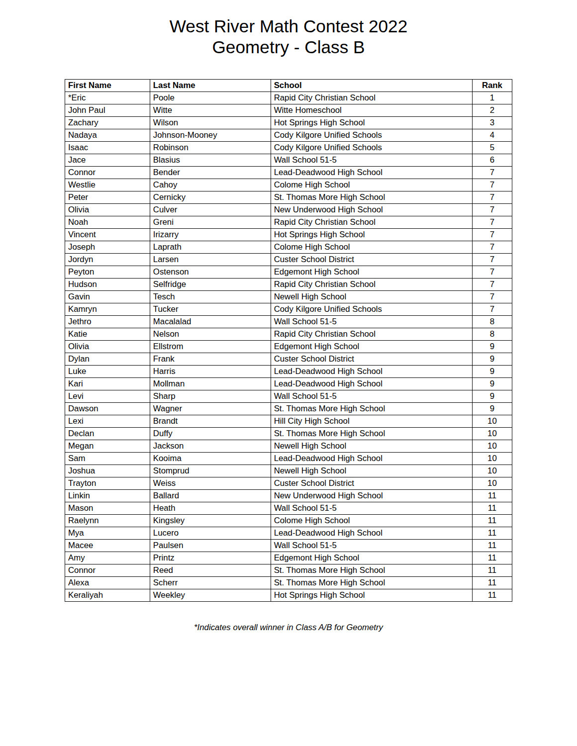West River Math Contest 2022
Geometry - Class B
*Indicates overall winner in Class A/B for Geometry
| First Name | Last Name | School | Rank |
| --- | --- | --- | --- |
| *Eric | Poole | Rapid City Christian School | 1 |
| John Paul | Witte | Witte Homeschool | 2 |
| Zachary | Wilson | Hot Springs High School | 3 |
| Nadaya | Johnson-Mooney | Cody Kilgore Unified Schools | 4 |
| Isaac | Robinson | Cody Kilgore Unified Schools | 5 |
| Jace | Blasius | Wall School 51-5 | 6 |
| Connor | Bender | Lead-Deadwood High School | 7 |
| Westlie | Cahoy | Colome High School | 7 |
| Peter | Cernicky | St. Thomas More High School | 7 |
| Olivia | Culver | New Underwood High School | 7 |
| Noah | Greni | Rapid City Christian School | 7 |
| Vincent | Irizarry | Hot Springs High School | 7 |
| Joseph | Laprath | Colome High School | 7 |
| Jordyn | Larsen | Custer School District | 7 |
| Peyton | Ostenson | Edgemont High School | 7 |
| Hudson | Selfridge | Rapid City Christian School | 7 |
| Gavin | Tesch | Newell High School | 7 |
| Kamryn | Tucker | Cody Kilgore Unified Schools | 7 |
| Jethro | Macalalad | Wall School 51-5 | 8 |
| Katie | Nelson | Rapid City Christian School | 8 |
| Olivia | Ellstrom | Edgemont High School | 9 |
| Dylan | Frank | Custer School District | 9 |
| Luke | Harris | Lead-Deadwood High School | 9 |
| Kari | Mollman | Lead-Deadwood High School | 9 |
| Levi | Sharp | Wall School 51-5 | 9 |
| Dawson | Wagner | St. Thomas More High School | 9 |
| Lexi | Brandt | Hill City High School | 10 |
| Declan | Duffy | St. Thomas More High School | 10 |
| Megan | Jackson | Newell High School | 10 |
| Sam | Kooima | Lead-Deadwood High School | 10 |
| Joshua | Stomprud | Newell High School | 10 |
| Trayton | Weiss | Custer School District | 10 |
| Linkin | Ballard | New Underwood High School | 11 |
| Mason | Heath | Wall School 51-5 | 11 |
| Raelynn | Kingsley | Colome High School | 11 |
| Mya | Lucero | Lead-Deadwood High School | 11 |
| Macee | Paulsen | Wall School 51-5 | 11 |
| Amy | Printz | Edgemont High School | 11 |
| Connor | Reed | St. Thomas More High School | 11 |
| Alexa | Scherr | St. Thomas More High School | 11 |
| Keraliyah | Weekley | Hot Springs High School | 11 |